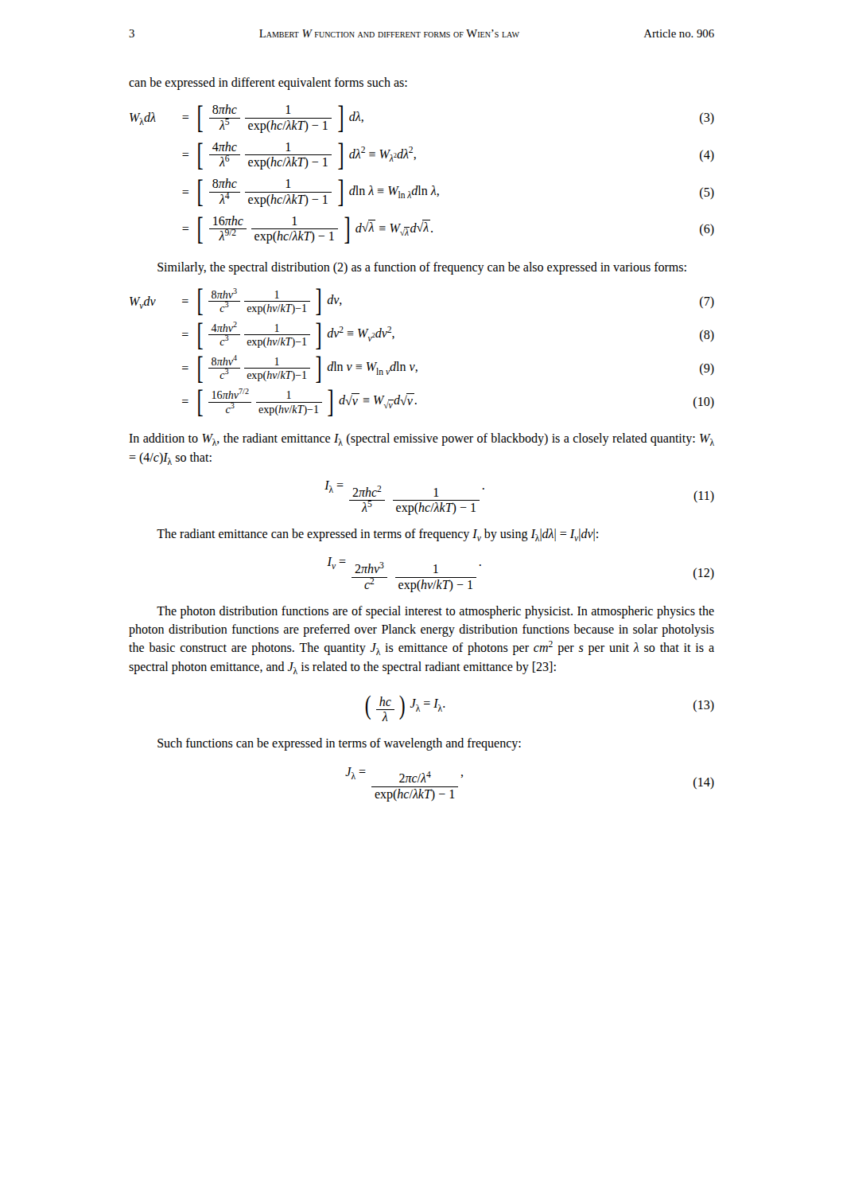3 Lambert W function and different forms of Wien’s law Article no. 906
can be expressed in different equivalent forms such as:
Wλdλ = [ 8πhc λ5 1 exp(hc/λkT) − 1 ] dλ, (3) = [ 4πhc λ6 1 exp(hc/λkT) − 1 ] dλ2 ≡ Wλ2dλ2, (4) = [ 8πhc λ4 1 exp(hc/λkT) − 1 ] dln λ ≡ Wln λdln λ, (5) = [ 16πhc λ9/2 1 exp(hc/λkT) − 1 ] d√λ ≡ W√λd√λ. (6)
Similarly, the spectral distribution (2) as a function of frequency can be also expressed in various forms:
Wνdν = [ 8πhν3 c3 1 exp(hν/kT)−1 ] dν, (7) = [ 4πhν2 c3 1 exp(hν/kT)−1 ] dν2 ≡ Wν2dν2, (8) = [ 8πhν4 c3 1 exp(hν/kT)−1 ] dln ν ≡ Wln νdln ν, (9) = [ 16πhν7/2 c3 1 exp(hν/kT)−1 ] d√ν ≡ W√νd√ν. (10)
In addition to Wλ, the radiant emittance Iλ (spectral emissive power of blackbody) is a closely related quantity: Wλ = (4/c)Iλ so that:
Iλ = 2πhc2 λ5 1 exp(hc/λkT) − 1. (11)
The radiant emittance can be expressed in terms of frequency Iν by using Iλ|dλ| = Iν|dν|:
Iν = 2πhν3 c2 1 exp(hν/kT) − 1. (12)
The photon distribution functions are of special interest to atmospheric physicist. In atmospheric physics the photon distribution functions are preferred over Planck energy distribution functions because in solar photolysis the basic construct are photons. The quantity Jλ is emittance of photons per cm2 per s per unit λ so that it is a spectral photon emittance, and Jλ is related to the spectral radiant emittance by [23]:
(hc λ) Jλ = Iλ. (13)
Such functions can be expressed in terms of wavelength and frequency:
Jλ = 2πc/λ4 exp(hc/λkT) − 1, (14)